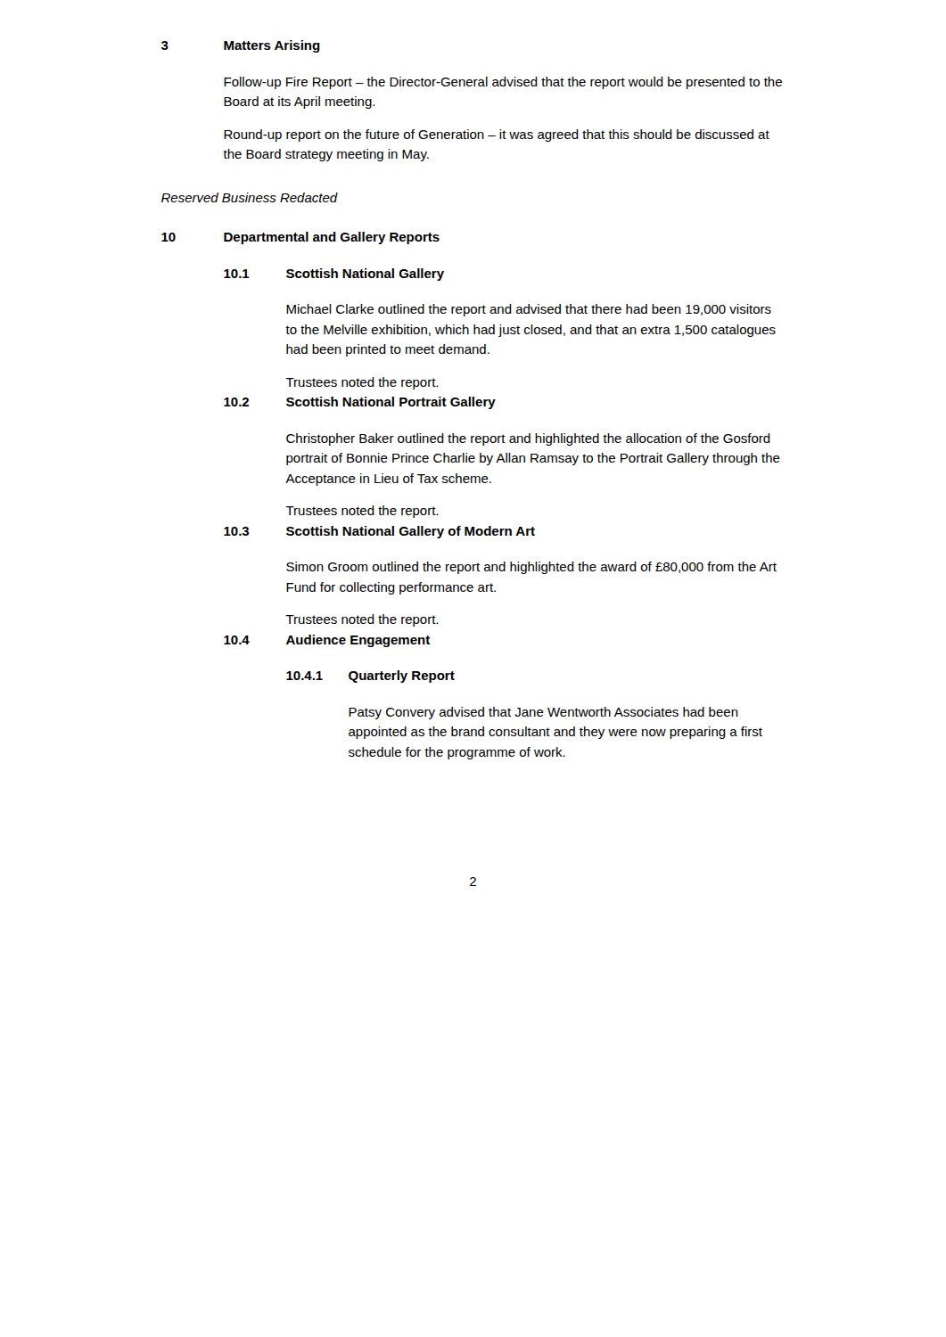3
Matters Arising
Follow-up Fire Report – the Director-General advised that the report would be presented to the Board at its April meeting.
Round-up report on the future of Generation – it was agreed that this should be discussed at the Board strategy meeting in May.
Reserved Business Redacted
10
Departmental and Gallery Reports
10.1
Scottish National Gallery
Michael Clarke outlined the report and advised that there had been 19,000 visitors to the Melville exhibition, which had just closed, and that an extra 1,500 catalogues had been printed to meet demand.
Trustees noted the report.
10.2
Scottish National Portrait Gallery
Christopher Baker outlined the report and highlighted the allocation of the Gosford portrait of Bonnie Prince Charlie by Allan Ramsay to the Portrait Gallery through the Acceptance in Lieu of Tax scheme.
Trustees noted the report.
10.3
Scottish National Gallery of Modern Art
Simon Groom outlined the report and highlighted the award of £80,000 from the Art Fund for collecting performance art.
Trustees noted the report.
10.4
Audience Engagement
10.4.1
Quarterly Report
Patsy Convery advised that Jane Wentworth Associates had been appointed as the brand consultant and they were now preparing a first schedule for the programme of work.
2